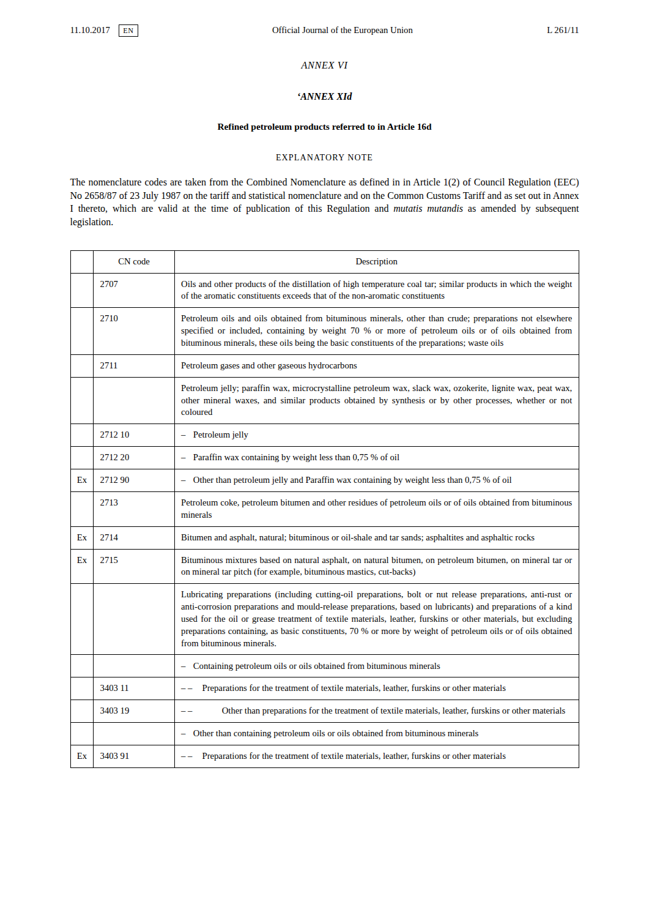11.10.2017 EN Official Journal of the European Union L 261/11
ANNEX VI
‘ANNEX XId
Refined petroleum products referred to in Article 16d
EXPLANATORY NOTE
The nomenclature codes are taken from the Combined Nomenclature as defined in in Article 1(2) of Council Regulation (EEC) No 2658/87 of 23 July 1987 on the tariff and statistical nomenclature and on the Common Customs Tariff and as set out in Annex I thereto, which are valid at the time of publication of this Regulation and mutatis mutandis as amended by subsequent legislation.
| | CN code | Description |
| --- | --- | --- |
| | 2707 | Oils and other products of the distillation of high temperature coal tar; similar products in which the weight of the aromatic constituents exceeds that of the non-aromatic constituents |
| | 2710 | Petroleum oils and oils obtained from bituminous minerals, other than crude; preparations not elsewhere specified or included, containing by weight 70 % or more of petroleum oils or of oils obtained from bituminous minerals, these oils being the basic constituents of the preparations; waste oils |
| | 2711 | Petroleum gases and other gaseous hydrocarbons |
| | | Petroleum jelly; paraffin wax, microcrystalline petroleum wax, slack wax, ozokerite, lignite wax, peat wax, other mineral waxes, and similar products obtained by synthesis or by other processes, whether or not coloured |
| | 2712 10 | – Petroleum jelly |
| | 2712 20 | – Paraffin wax containing by weight less than 0,75 % of oil |
| Ex | 2712 90 | – Other than petroleum jelly and Paraffin wax containing by weight less than 0,75 % of oil |
| | 2713 | Petroleum coke, petroleum bitumen and other residues of petroleum oils or of oils obtained from bituminous minerals |
| Ex | 2714 | Bitumen and asphalt, natural; bituminous or oil-shale and tar sands; asphaltites and asphaltic rocks |
| Ex | 2715 | Bituminous mixtures based on natural asphalt, on natural bitumen, on petroleum bitumen, on mineral tar or on mineral tar pitch (for example, bituminous mastics, cut-backs) |
| | | Lubricating preparations (including cutting-oil preparations, bolt or nut release preparations, anti-rust or anti-corrosion preparations and mould-release preparations, based on lubricants) and preparations of a kind used for the oil or grease treatment of textile materials, leather, furskins or other materials, but excluding preparations containing, as basic constituents, 70 % or more by weight of petroleum oils or of oils obtained from bituminous minerals. |
| | | – Containing petroleum oils or oils obtained from bituminous minerals |
| | 3403 11 | – – Preparations for the treatment of textile materials, leather, furskins or other materials |
| | 3403 19 | – – Other than preparations for the treatment of textile materials, leather, furskins or other materials |
| | | – Other than containing petroleum oils or oils obtained from bituminous minerals |
| Ex | 3403 91 | – – Preparations for the treatment of textile materials, leather, furskins or other materials |